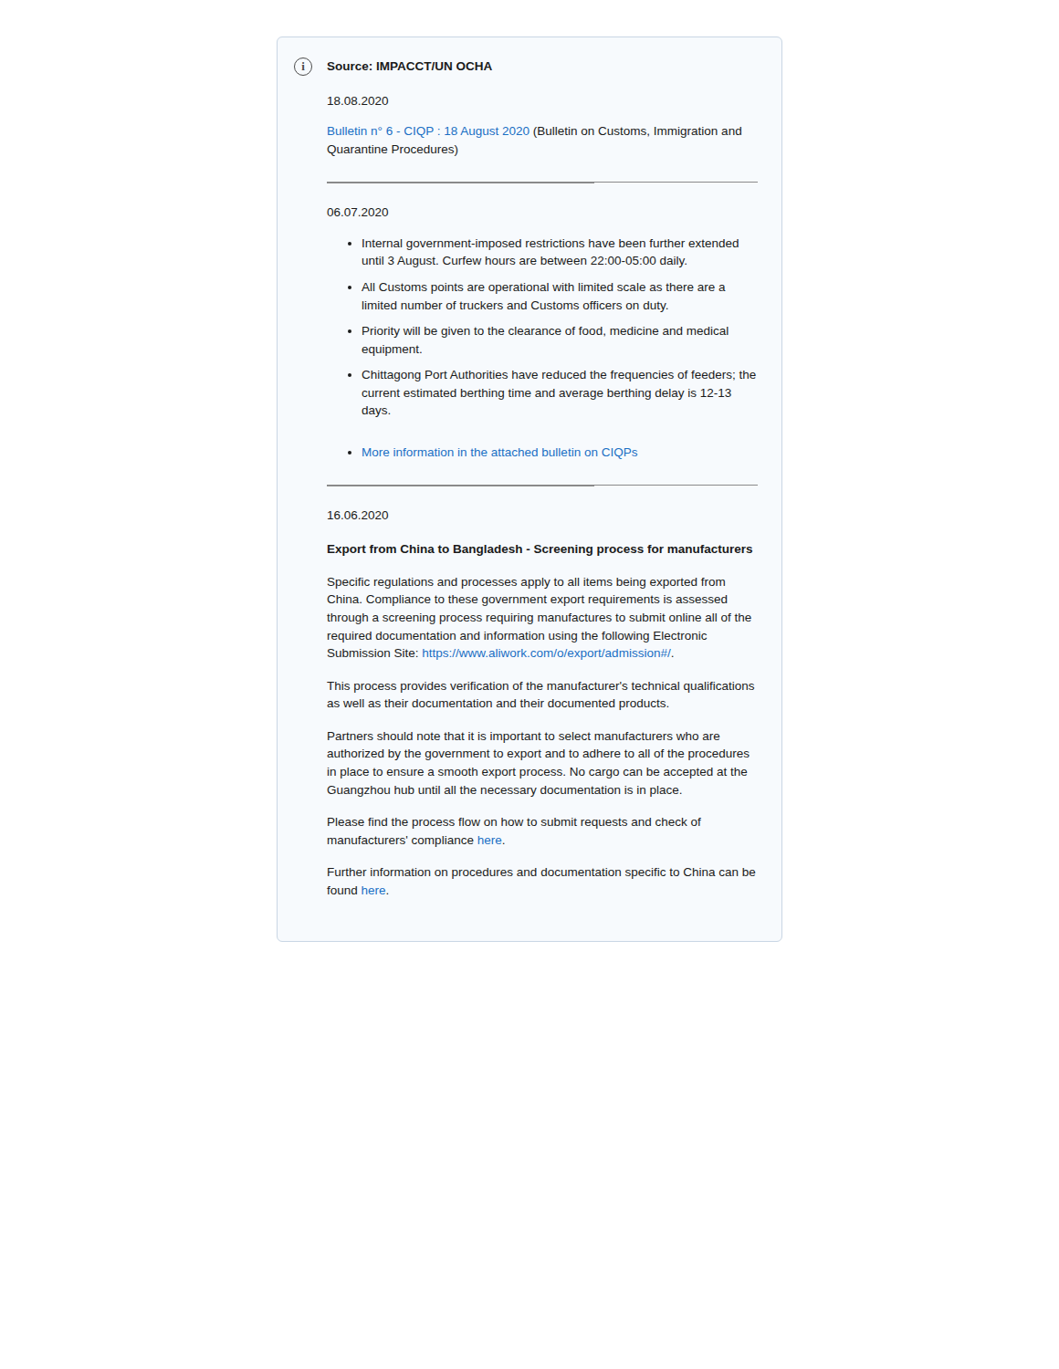i
Source: IMPACCT/UN OCHA
18.08.2020
Bulletin n° 6 - CIQP : 18 August 2020 (Bulletin on Customs, Immigration and Quarantine Procedures)
06.07.2020
Internal government-imposed restrictions have been further extended until 3 August. Curfew hours are between 22:00-05:00 daily.
All Customs points are operational with limited scale as there are a limited number of truckers and Customs officers on duty.
Priority will be given to the clearance of food, medicine and medical equipment.
Chittagong Port Authorities have reduced the frequencies of feeders; the current estimated berthing time and average berthing delay is 12-13 days.
More information in the attached bulletin on CIQPs
16.06.2020
Export from China to Bangladesh - Screening process for manufacturers
Specific regulations and processes apply to all items being exported from China. Compliance to these government export requirements is assessed through a screening process requiring manufactures to submit online all of the required documentation and information using the following Electronic Submission Site: https://www.aliwork.com/o/export/admission#/.
This process provides verification of the manufacturer's technical qualifications as well as their documentation and their documented products.
Partners should note that it is important to select manufacturers who are authorized by the government to export and to adhere to all of the procedures in place to ensure a smooth export process. No cargo can be accepted at the Guangzhou hub until all the necessary documentation is in place.
Please find the process flow on how to submit requests and check of manufacturers' compliance here.
Further information on procedures and documentation specific to China can be found here.